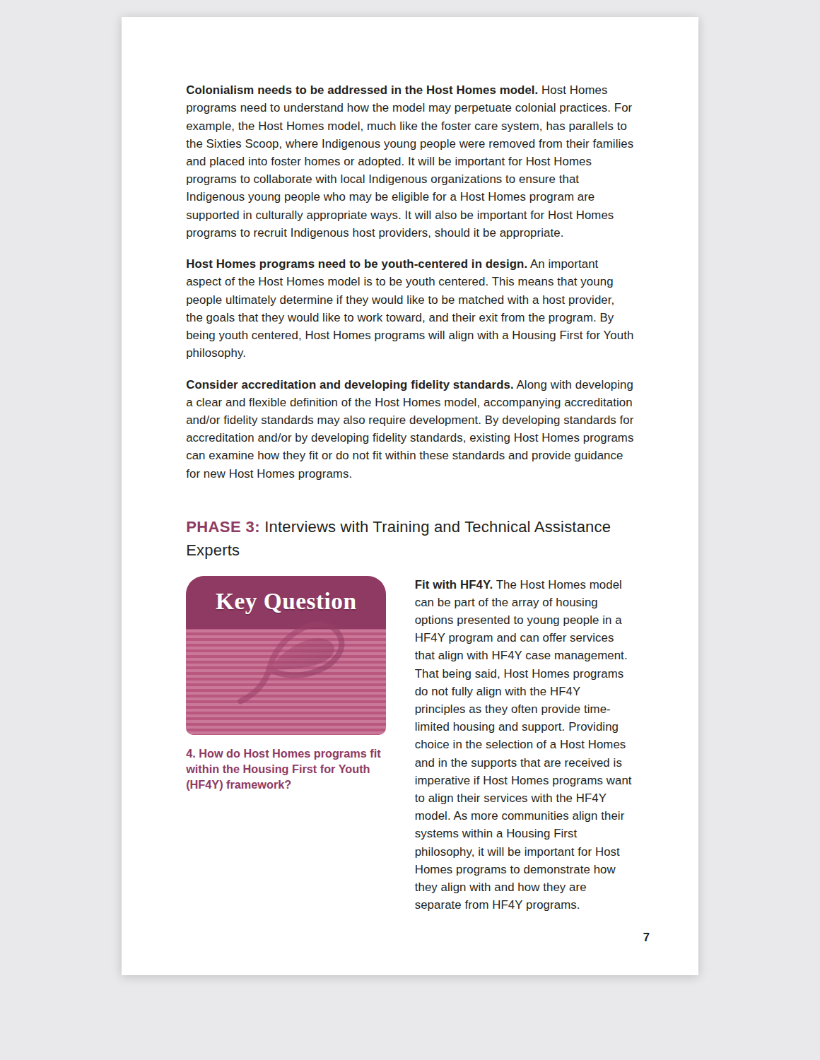Colonialism needs to be addressed in the Host Homes model. Host Homes programs need to understand how the model may perpetuate colonial practices. For example, the Host Homes model, much like the foster care system, has parallels to the Sixties Scoop, where Indigenous young people were removed from their families and placed into foster homes or adopted. It will be important for Host Homes programs to collaborate with local Indigenous organizations to ensure that Indigenous young people who may be eligible for a Host Homes program are supported in culturally appropriate ways. It will also be important for Host Homes programs to recruit Indigenous host providers, should it be appropriate.
Host Homes programs need to be youth-centered in design. An important aspect of the Host Homes model is to be youth centered. This means that young people ultimately determine if they would like to be matched with a host provider, the goals that they would like to work toward, and their exit from the program. By being youth centered, Host Homes programs will align with a Housing First for Youth philosophy.
Consider accreditation and developing fidelity standards. Along with developing a clear and flexible definition of the Host Homes model, accompanying accreditation and/or fidelity standards may also require development. By developing standards for accreditation and/or by developing fidelity standards, existing Host Homes programs can examine how they fit or do not fit within these standards and provide guidance for new Host Homes programs.
PHASE 3: Interviews with Training and Technical Assistance Experts
Key Question
4. How do Host Homes programs fit within the Housing First for Youth (HF4Y) framework?
Fit with HF4Y. The Host Homes model can be part of the array of housing options presented to young people in a HF4Y program and can offer services that align with HF4Y case management. That being said, Host Homes programs do not fully align with the HF4Y principles as they often provide time-limited housing and support. Providing choice in the selection of a Host Homes and in the supports that are received is imperative if Host Homes programs want to align their services with the HF4Y model. As more communities align their systems within a Housing First philosophy, it will be important for Host Homes programs to demonstrate how they align with and how they are separate from HF4Y programs.
7